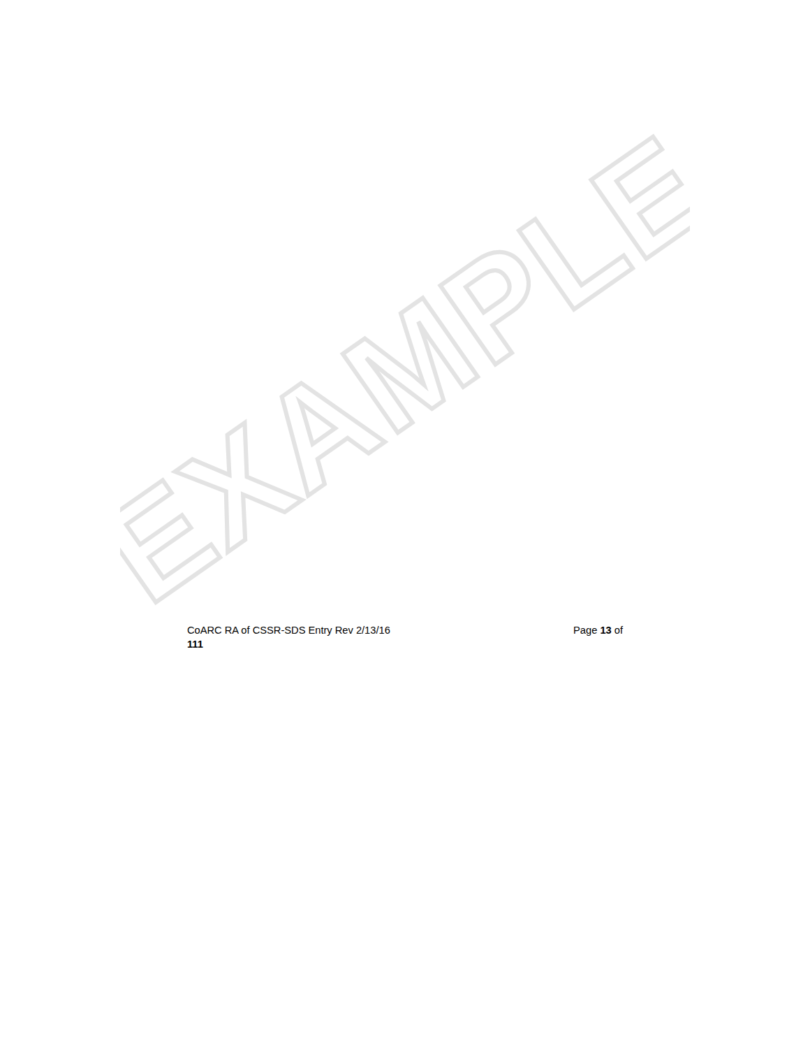EXAMPLE
CoARC RA of CSSR-SDS Entry Rev 2/13/16 111
Page 13 of